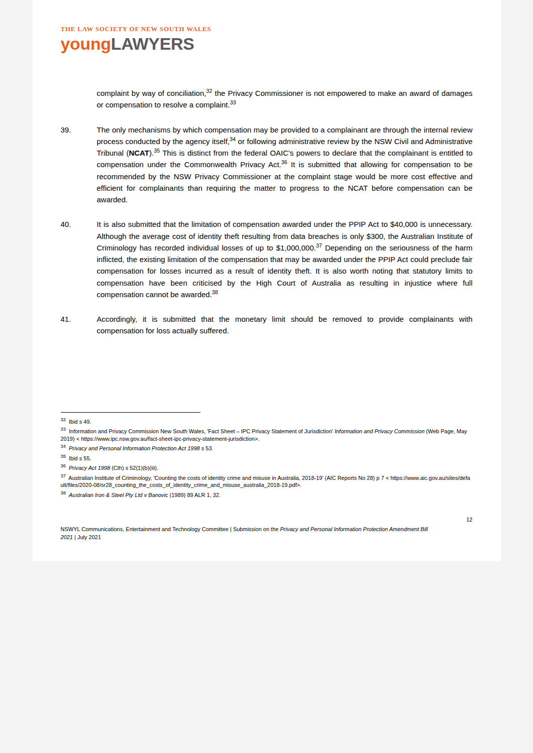THE LAW SOCIETY OF NEW SOUTH WALES
young LAWYERS
complaint by way of conciliation,32 the Privacy Commissioner is not empowered to make an award of damages or compensation to resolve a complaint.33
39. The only mechanisms by which compensation may be provided to a complainant are through the internal review process conducted by the agency itself,34 or following administrative review by the NSW Civil and Administrative Tribunal (NCAT).35 This is distinct from the federal OAIC's powers to declare that the complainant is entitled to compensation under the Commonwealth Privacy Act.36 It is submitted that allowing for compensation to be recommended by the NSW Privacy Commissioner at the complaint stage would be more cost effective and efficient for complainants than requiring the matter to progress to the NCAT before compensation can be awarded.
40. It is also submitted that the limitation of compensation awarded under the PPIP Act to $40,000 is unnecessary. Although the average cost of identity theft resulting from data breaches is only $300, the Australian Institute of Criminology has recorded individual losses of up to $1,000,000.37 Depending on the seriousness of the harm inflicted, the existing limitation of the compensation that may be awarded under the PPIP Act could preclude fair compensation for losses incurred as a result of identity theft. It is also worth noting that statutory limits to compensation have been criticised by the High Court of Australia as resulting in injustice where full compensation cannot be awarded.38
41. Accordingly, it is submitted that the monetary limit should be removed to provide complainants with compensation for loss actually suffered.
32 Ibid s 49.
33 Information and Privacy Commission New South Wales, 'Fact Sheet – IPC Privacy Statement of Jurisdiction' Information and Privacy Commission (Web Page, May 2019) < https://www.ipc.nsw.gov.au/fact-sheet-ipc-privacy-statement-jurisdiction>.
34 Privacy and Personal Information Protection Act 1998 s 53.
35 Ibid s 55.
36 Privacy Act 1998 (Cth) s 52(1)(b)(iii).
37 Australian Institute of Criminology, 'Counting the costs of identity crime and misuse in Australia, 2018-19' (AIC Reports No 28) p 7 < https://www.aic.gov.au/sites/default/files/2020-08/sr28_counting_the_costs_of_identity_crime_and_misuse_australia_2018-19.pdf>.
38 Australian Iron & Steel Pty Ltd v Banovic (1989) 89 ALR 1, 32.
12
NSWYL Communications, Entertainment and Technology Committee | Submission on the Privacy and Personal Information Protection Amendment Bill 2021 | July 2021